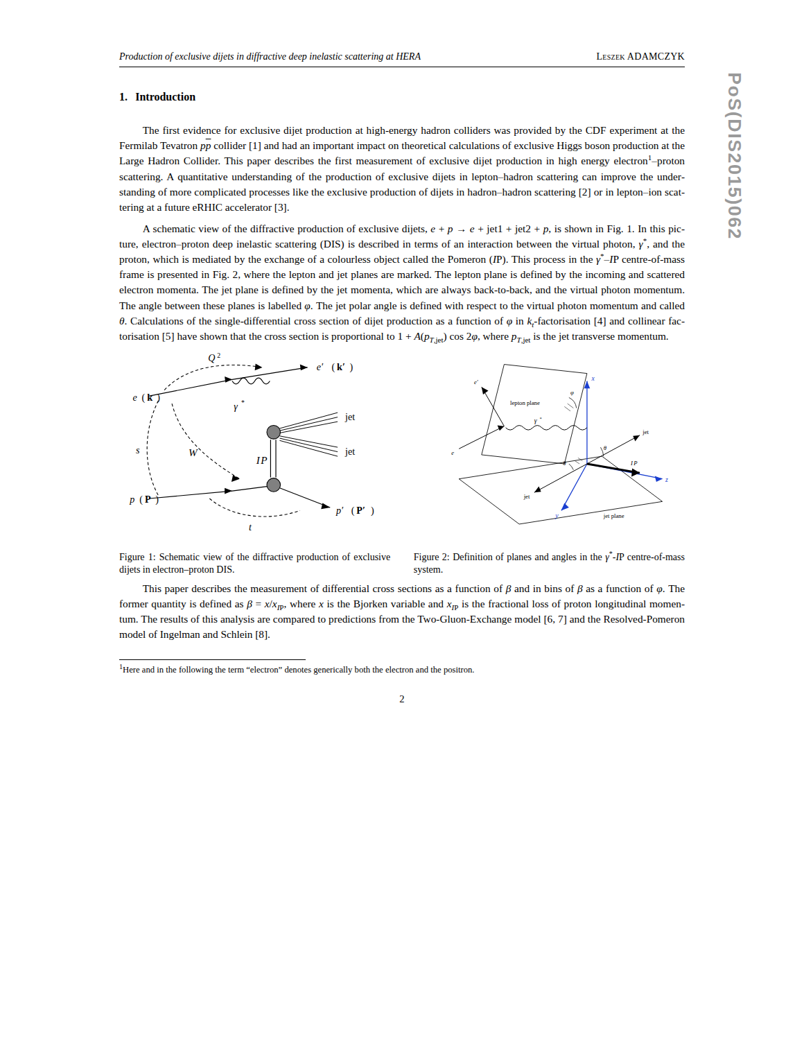PoS(DIS2015)062
Production of exclusive dijets in diffractive deep inelastic scattering at HERA Leszek ADAMCZYK
1. Introduction
The first evidence for exclusive dijet production at high-energy hadron colliders was provided by the CDF experiment at the Fermilab Tevatron pp collider [1] and had an important impact on theoretical calculations of exclusive Higgs boson production at the Large Hadron Collider. This paper describes the first measurement of exclusive dijet production in high energy electron1–proton scattering. A quantitative understanding of the production of exclusive dijets in lepton–hadron scattering can improve the understanding of more complicated processes like the exclusive production of dijets in hadron–hadron scattering [2] or in lepton–ion scattering at a future eRHIC accelerator [3].
A schematic view of the diffractive production of exclusive dijets, e + p → e + jet1 + jet2 + p, is shown in Fig. 1. In this picture, electron–proton deep inelastic scattering (DIS) is described in terms of an interaction between the virtual photon, γ*, and the proton, which is mediated by the exchange of a colourless object called the Pomeron (IP). This process in the γ*–IP centre-of-mass frame is presented in Fig. 2, where the lepton and jet planes are marked. The lepton plane is defined by the incoming and scattered electron momenta. The jet plane is defined by the jet momenta, which are always back-to-back, and the virtual photon momentum. The angle between these planes is labelled φ. The jet polar angle is defined with respect to the virtual photon momentum and called θ. Calculations of the single-differential cross section of dijet production as a function of φ in kt-factorisation [4] and collinear factorisation [5] have shown that the cross section is proportional to 1 + A(pT,jet) cos 2φ, where pT,jet is the jet transverse momentum.
Q 2 e′ ( k′ ) e ( k ) γ * jet jet I P p ( P ) p′ ( P′ ) s W t
Figure 1: Schematic view of the diffractive production of exclusive dijets in electron–proton DIS.
x z y e e′ γ * I P jet jet φ θ θ lepton plane jet plane
Figure 2: Definition of planes and angles in the γ*-IP centre-of-mass system.
This paper describes the measurement of differential cross sections as a function of β and in bins of β as a function of φ. The former quantity is defined as β = x/xIP, where x is the Bjorken variable and xIP is the fractional loss of proton longitudinal momentum. The results of this analysis are compared to predictions from the Two-Gluon-Exchange model [6, 7] and the Resolved-Pomeron model of Ingelman and Schlein [8].
1Here and in the following the term “electron” denotes generically both the electron and the positron.
2